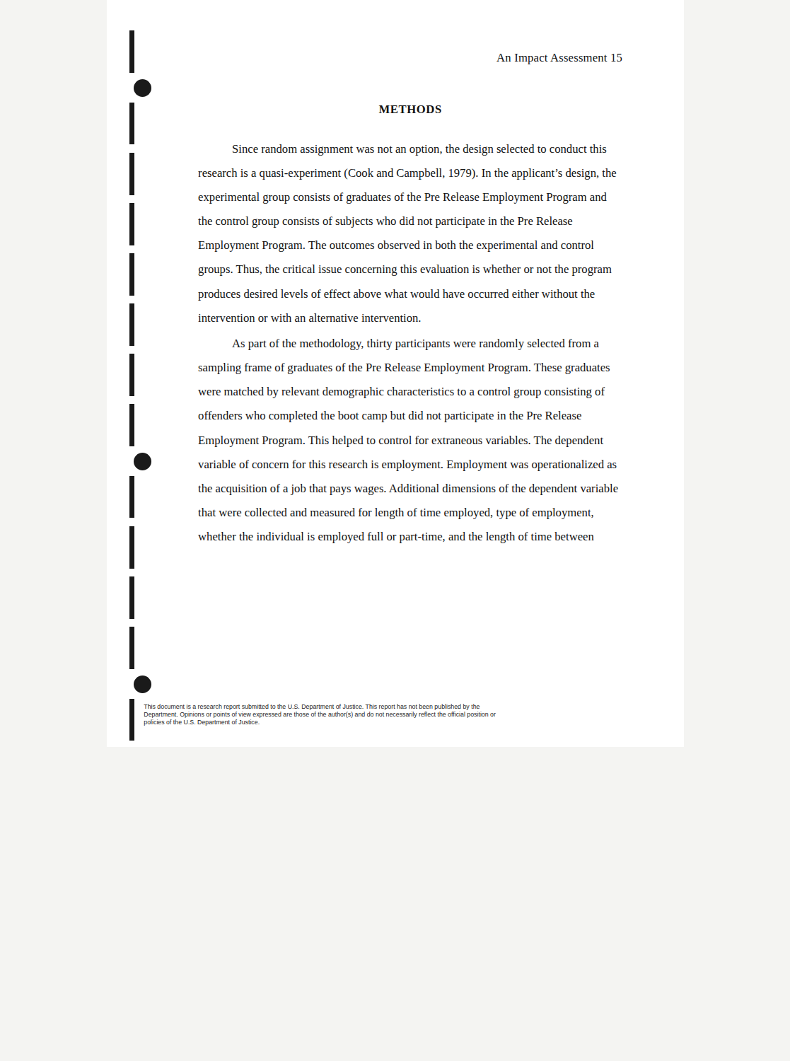An Impact Assessment 15
Methods
Since random assignment was not an option, the design selected to conduct this research is a quasi-experiment (Cook and Campbell, 1979). In the applicant’s design, the experimental group consists of graduates of the Pre Release Employment Program and the control group consists of subjects who did not participate in the Pre Release Employment Program. The outcomes observed in both the experimental and control groups. Thus, the critical issue concerning this evaluation is whether or not the program produces desired levels of effect above what would have occurred either without the intervention or with an alternative intervention.
As part of the methodology, thirty participants were randomly selected from a sampling frame of graduates of the Pre Release Employment Program. These graduates were matched by relevant demographic characteristics to a control group consisting of offenders who completed the boot camp but did not participate in the Pre Release Employment Program. This helped to control for extraneous variables. The dependent variable of concern for this research is employment. Employment was operationalized as the acquisition of a job that pays wages. Additional dimensions of the dependent variable that were collected and measured for length of time employed, type of employment, whether the individual is employed full or part-time, and the length of time between
This document is a research report submitted to the U.S. Department of Justice. This report has not been published by the Department. Opinions or points of view expressed are those of the author(s) and do not necessarily reflect the official position or policies of the U.S. Department of Justice.